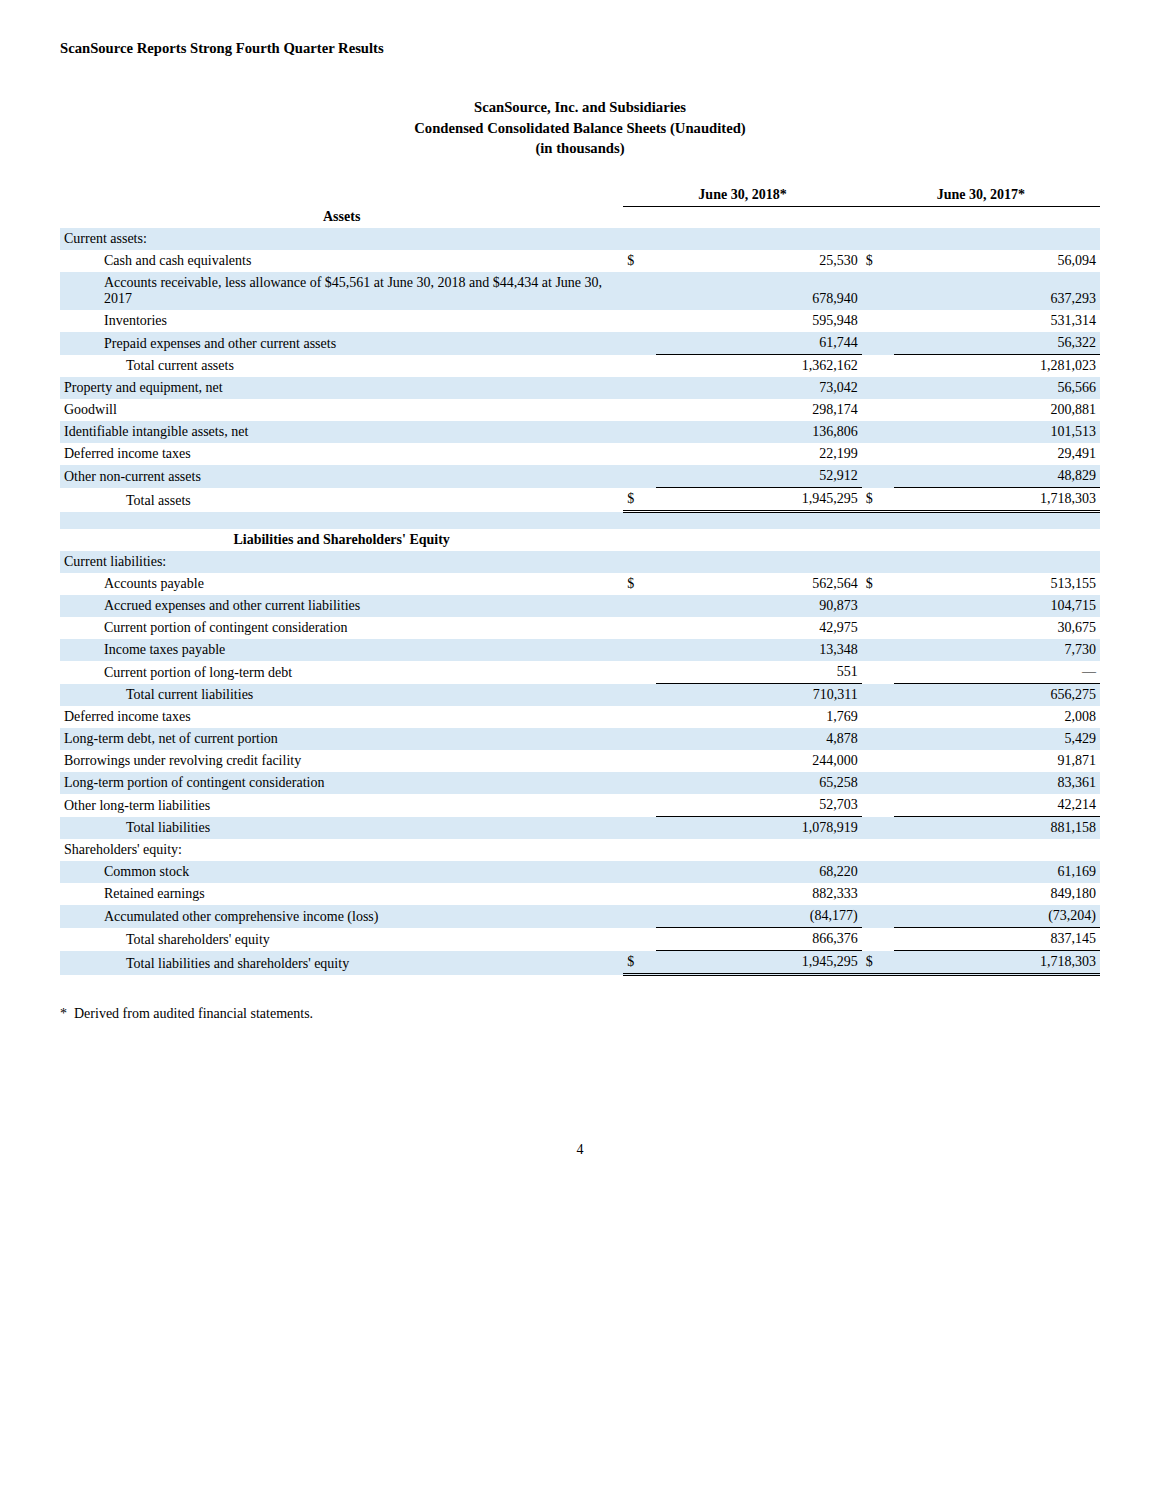ScanSource Reports Strong Fourth Quarter Results
ScanSource, Inc. and Subsidiaries
Condensed Consolidated Balance Sheets (Unaudited)
(in thousands)
| | June 30, 2018* | June 30, 2017* |
| Assets | | | | |
| Current assets: | | | | |
| Cash and cash equivalents | $ | 25,530 | $ | 56,094 |
| Accounts receivable, less allowance of $45,561 at June 30, 2018 and $44,434 at June 30, 2017 | | 678,940 | | 637,293 |
| Inventories | | 595,948 | | 531,314 |
| Prepaid expenses and other current assets | | 61,744 | | 56,322 |
| Total current assets | | 1,362,162 | | 1,281,023 |
| Property and equipment, net | | 73,042 | | 56,566 |
| Goodwill | | 298,174 | | 200,881 |
| Identifiable intangible assets, net | | 136,806 | | 101,513 |
| Deferred income taxes | | 22,199 | | 29,491 |
| Other non-current assets | | 52,912 | | 48,829 |
| Total assets | $ | 1,945,295 | $ | 1,718,303 |
| Liabilities and Shareholders' Equity | | | | |
| Current liabilities: | | | | |
| Accounts payable | $ | 562,564 | $ | 513,155 |
| Accrued expenses and other current liabilities | | 90,873 | | 104,715 |
| Current portion of contingent consideration | | 42,975 | | 30,675 |
| Income taxes payable | | 13,348 | | 7,730 |
| Current portion of long-term debt | | 551 | | — |
| Total current liabilities | | 710,311 | | 656,275 |
| Deferred income taxes | | 1,769 | | 2,008 |
| Long-term debt, net of current portion | | 4,878 | | 5,429 |
| Borrowings under revolving credit facility | | 244,000 | | 91,871 |
| Long-term portion of contingent consideration | | 65,258 | | 83,361 |
| Other long-term liabilities | | 52,703 | | 42,214 |
| Total liabilities | | 1,078,919 | | 881,158 |
| Shareholders' equity: | | | | |
| Common stock | | 68,220 | | 61,169 |
| Retained earnings | | 882,333 | | 849,180 |
| Accumulated other comprehensive income (loss) | | (84,177) | | (73,204) |
| Total shareholders' equity | | 866,376 | | 837,145 |
| Total liabilities and shareholders' equity | $ | 1,945,295 | $ | 1,718,303 |
* Derived from audited financial statements.
4